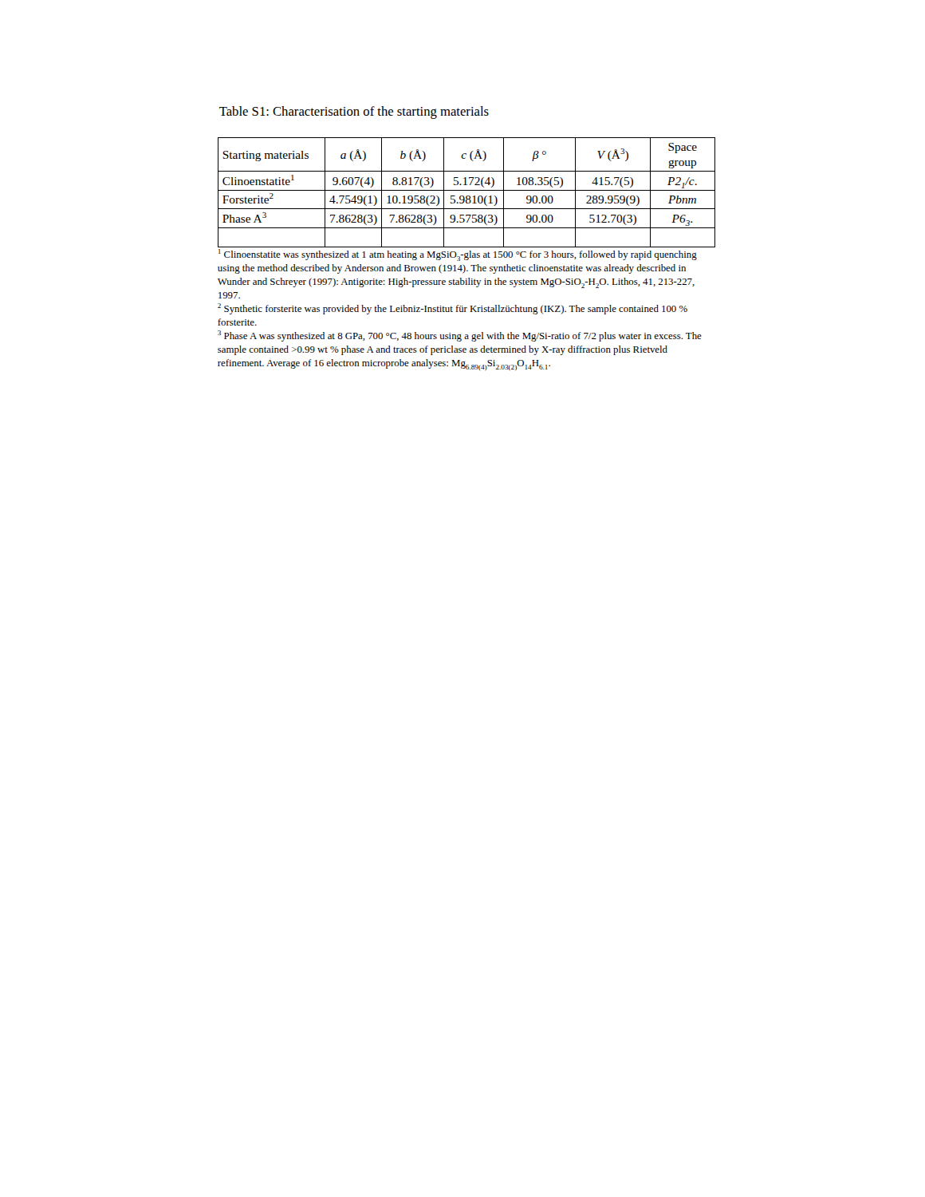Table S1: Characterisation of the starting materials
| Starting materials | a (Å) | b (Å) | c (Å) | β ° | V (Å 3 ) | Space group |
| --- | --- | --- | --- | --- | --- | --- |
| Clinoenstatite 1 | 9.607(4) | 8.817(3) | 5.172(4) | 108.35(5) | 415.7(5) | P2 1 /c . |
| Forsterite 2 | 4.7549(1) | 10.1958(2) | 5.9810(1) | 90.00 | 289.959(9) | Pbnm |
| Phase A 3 | 7.8628(3) | 7.8628(3) | 9.5758(3) | 90.00 | 512.70(3) | P6 3 . |
1 Clinoenstatite was synthesized at 1 atm heating a MgSiO3-glas at 1500 °C for 3 hours, followed by rapid quenching using the method described by Anderson and Browen (1914). The synthetic clinoenstatite was already described in Wunder and Schreyer (1997): Antigorite: High-pressure stability in the system MgO-SiO2-H2O. Lithos, 41, 213-227, 1997.
2 Synthetic forsterite was provided by the Leibniz-Institut für Kristallzüchtung (IKZ). The sample contained 100 % forsterite.
3 Phase A was synthesized at 8 GPa, 700 °C, 48 hours using a gel with the Mg/Si-ratio of 7/2 plus water in excess. The sample contained >0.99 wt % phase A and traces of periclase as determined by X-ray diffraction plus Rietveld refinement. Average of 16 electron microprobe analyses: Mg6.89(4)Si2.03(2)O14H6.1.